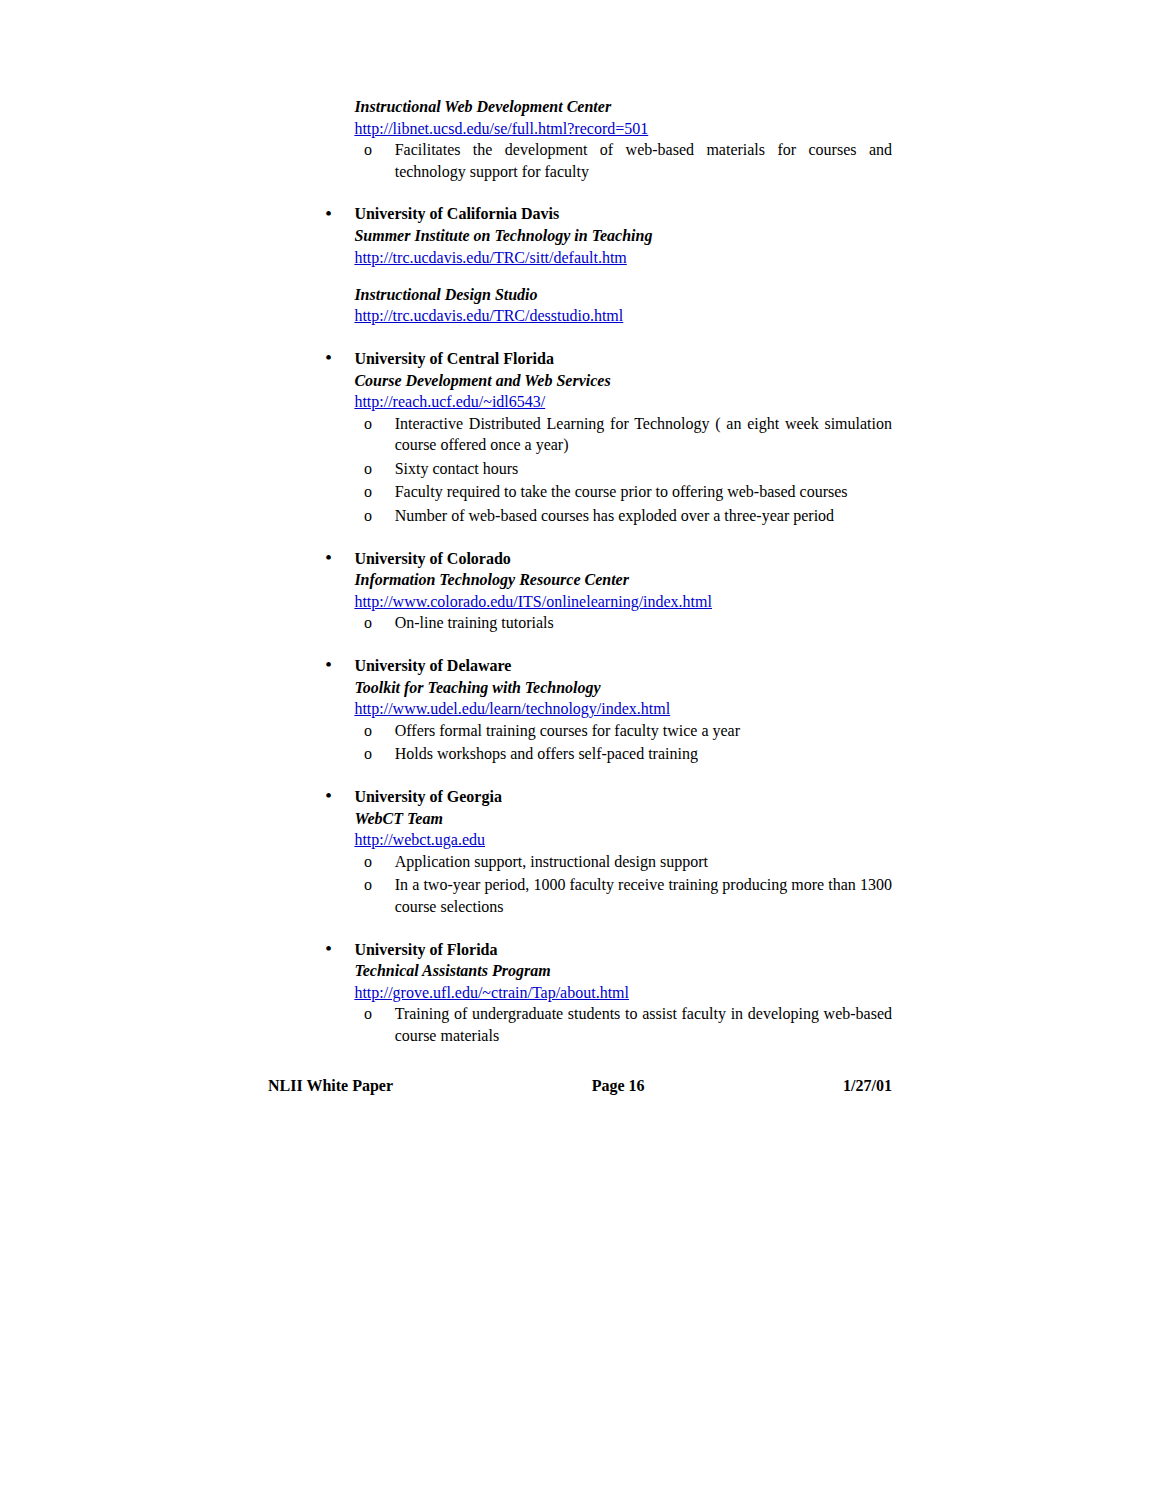Instructional Web Development Center
http://libnet.ucsd.edu/se/full.html?record=501
Facilitates the development of web-based materials for courses and technology support for faculty
University of California Davis
Summer Institute on Technology in Teaching
http://trc.ucdavis.edu/TRC/sitt/default.htm
Instructional Design Studio
http://trc.ucdavis.edu/TRC/desstudio.html
University of Central Florida
Course Development and Web Services
http://reach.ucf.edu/~idl6543/
Interactive Distributed Learning for Technology ( an eight week simulation course offered once a year)
Sixty contact hours
Faculty required to take the course prior to offering web-based courses
Number of web-based courses has exploded over a three-year period
University of Colorado
Information Technology Resource Center
http://www.colorado.edu/ITS/onlinelearning/index.html
On-line training tutorials
University of Delaware
Toolkit for Teaching with Technology
http://www.udel.edu/learn/technology/index.html
Offers formal training courses for faculty twice a year
Holds workshops and offers self-paced training
University of Georgia
WebCT Team
http://webct.uga.edu
Application support, instructional design support
In a two-year period, 1000 faculty receive training producing more than 1300 course selections
University of Florida
Technical Assistants Program
http://grove.ufl.edu/~ctrain/Tap/about.html
Training of undergraduate students to assist faculty in developing web-based course materials
NLII White Paper
Page 16
1/27/01